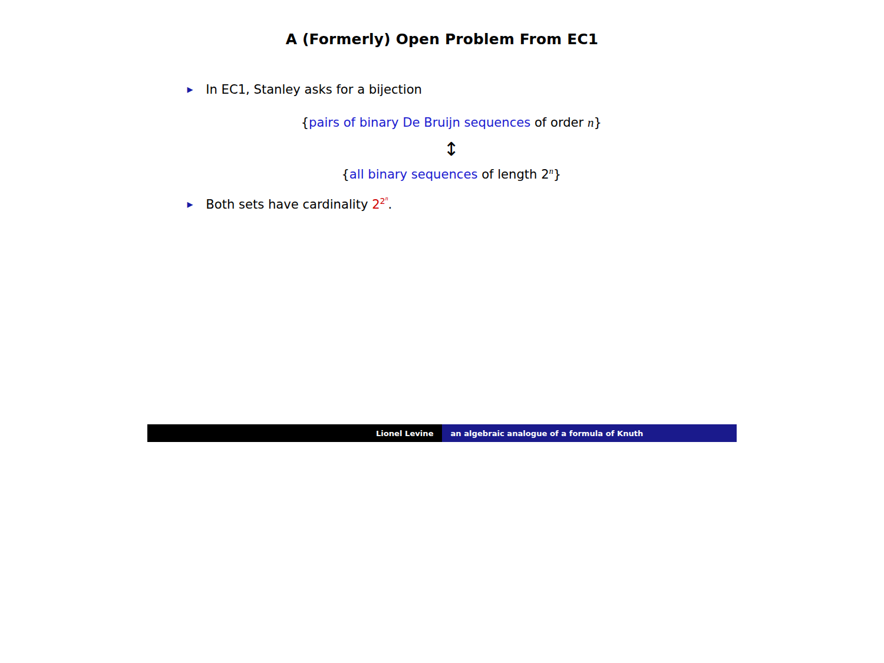A (Formerly) Open Problem From EC1
In EC1, Stanley asks for a bijection
{pairs of binary De Bruijn sequences of order n}
↕
{all binary sequences of length 2n}
Both sets have cardinality 22n.
Lionel Levine
an algebraic analogue of a formula of Knuth